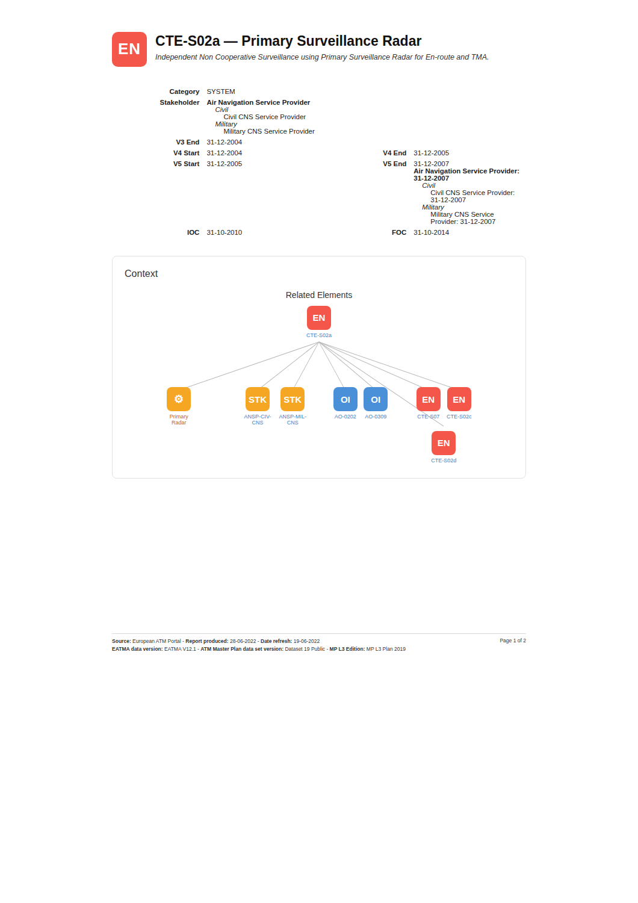EN
CTE-S02a — Primary Surveillance Radar
Independent Non Cooperative Surveillance using Primary Surveillance Radar for En-route and TMA.
| Category | SYSTEM | | |
| Stakeholder | Air Navigation Service Provider Civil Civil CNS Service Provider Military Military CNS Service Provider | | |
| V3 End | 31-12-2004 | | |
| V4 Start | 31-12-2004 | V4 End | 31-12-2005 |
| V5 Start | 31-12-2005 | V5 End | 31-12-2007 Air Navigation Service Provider: 31-12-2007 Civil Civil CNS Service Provider: 31-12-2007 Military Military CNS Service Provider: 31-12-2007 |
| IOC | 31-10-2010 | FOC | 31-10-2014 |
Context
Related Elements
EN
CTE-S02a
⚙
Primary
Radar
STK
ANSP-CIV-
CNS
STK
ANSP-MIL-
CNS
OI
AO-0202
OI
AO-0309
EN
CTE-S07
EN
CTE-S02c
EN
CTE-S02d
Source: European ATM Portal - Report produced: 28-06-2022 - Date refresh: 19-06-2022
EATMA data version: EATMA V12.1 - ATM Master Plan data set version: Dataset 19 Public - MP L3 Edition: MP L3 Plan 2019
Page 1 of 2